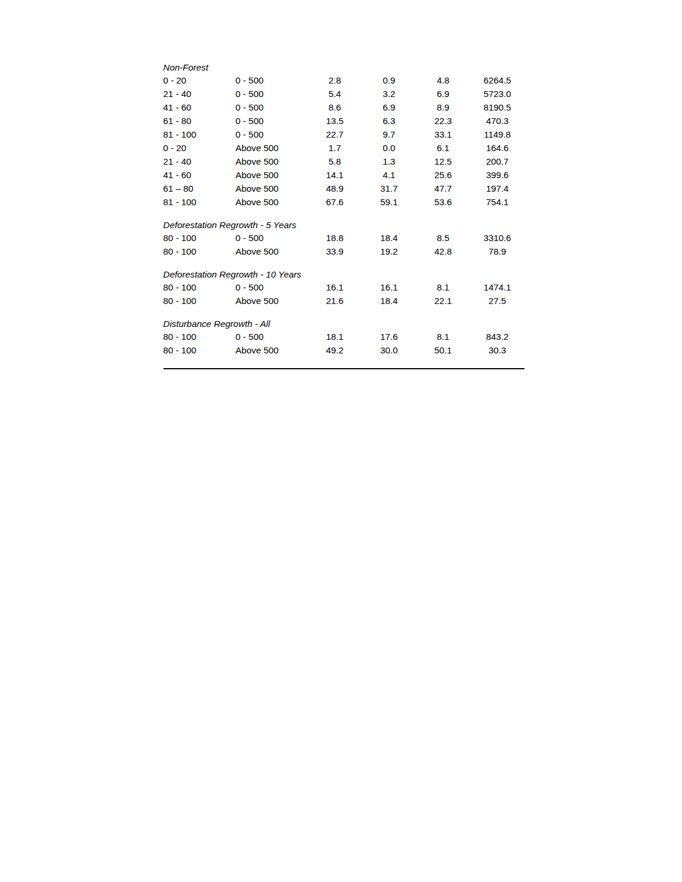| Non-Forest |
| 0 - 20 | 0 - 500 | 2.8 | 0.9 | 4.8 | 6264.5 |
| 21 - 40 | 0 - 500 | 5.4 | 3.2 | 6.9 | 5723.0 |
| 41 - 60 | 0 - 500 | 8.6 | 6.9 | 8.9 | 8190.5 |
| 61 - 80 | 0 - 500 | 13.5 | 6.3 | 22.3 | 470.3 |
| 81 - 100 | 0 - 500 | 22.7 | 9.7 | 33.1 | 1149.8 |
| 0 - 20 | Above 500 | 1.7 | 0.0 | 6.1 | 164.6 |
| 21 - 40 | Above 500 | 5.8 | 1.3 | 12.5 | 200.7 |
| 41 - 60 | Above 500 | 14.1 | 4.1 | 25.6 | 399.6 |
| 61 – 80 | Above 500 | 48.9 | 31.7 | 47.7 | 197.4 |
| 81 - 100 | Above 500 | 67.6 | 59.1 | 53.6 | 754.1 |
| Deforestation Regrowth - 5 Years |
| 80 - 100 | 0 - 500 | 18.8 | 18.4 | 8.5 | 3310.6 |
| 80 - 100 | Above 500 | 33.9 | 19.2 | 42.8 | 78.9 |
| Deforestation Regrowth - 10 Years |
| 80 - 100 | 0 - 500 | 16.1 | 16.1 | 8.1 | 1474.1 |
| 80 - 100 | Above 500 | 21.6 | 18.4 | 22.1 | 27.5 |
| Disturbance Regrowth - All |
| 80 - 100 | 0 - 500 | 18.1 | 17.6 | 8.1 | 843.2 |
| 80 - 100 | Above 500 | 49.2 | 30.0 | 50.1 | 30.3 |